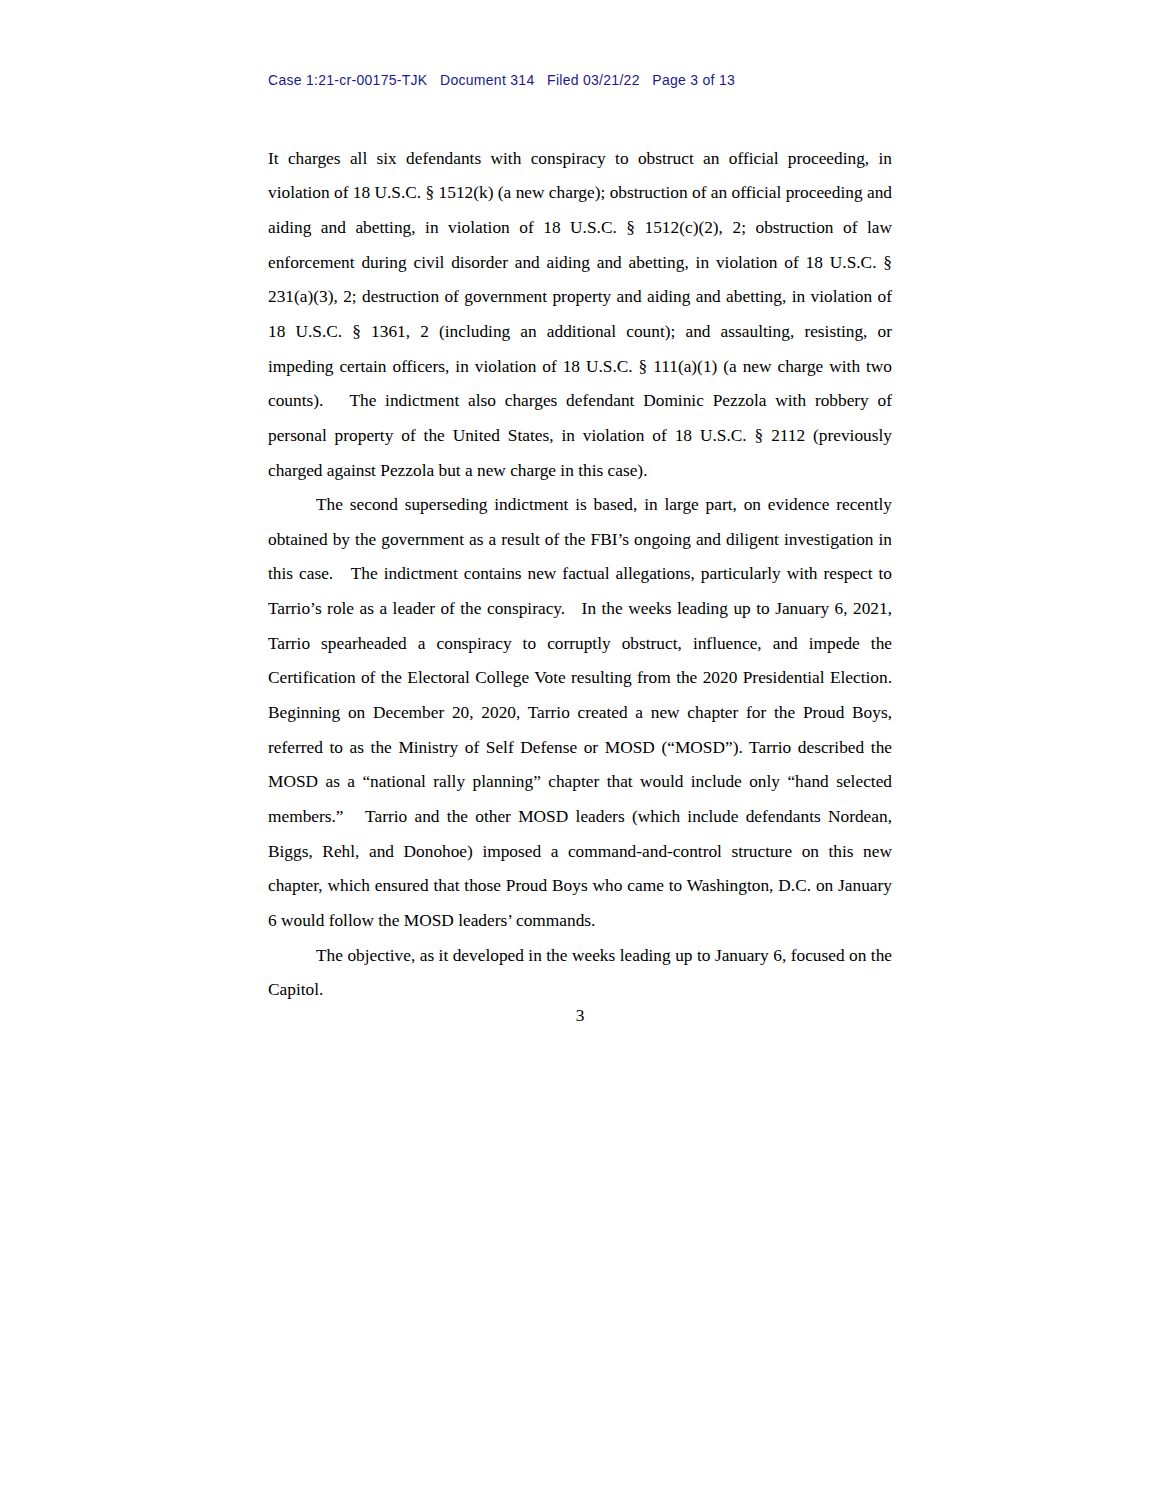Case 1:21-cr-00175-TJK Document 314 Filed 03/21/22 Page 3 of 13
It charges all six defendants with conspiracy to obstruct an official proceeding, in violation of 18 U.S.C. § 1512(k) (a new charge); obstruction of an official proceeding and aiding and abetting, in violation of 18 U.S.C. § 1512(c)(2), 2; obstruction of law enforcement during civil disorder and aiding and abetting, in violation of 18 U.S.C. § 231(a)(3), 2; destruction of government property and aiding and abetting, in violation of 18 U.S.C. § 1361, 2 (including an additional count); and assaulting, resisting, or impeding certain officers, in violation of 18 U.S.C. § 111(a)(1) (a new charge with two counts). The indictment also charges defendant Dominic Pezzola with robbery of personal property of the United States, in violation of 18 U.S.C. § 2112 (previously charged against Pezzola but a new charge in this case).
The second superseding indictment is based, in large part, on evidence recently obtained by the government as a result of the FBI’s ongoing and diligent investigation in this case. The indictment contains new factual allegations, particularly with respect to Tarrio’s role as a leader of the conspiracy. In the weeks leading up to January 6, 2021, Tarrio spearheaded a conspiracy to corruptly obstruct, influence, and impede the Certification of the Electoral College Vote resulting from the 2020 Presidential Election. Beginning on December 20, 2020, Tarrio created a new chapter for the Proud Boys, referred to as the Ministry of Self Defense or MOSD (“MOSD”). Tarrio described the MOSD as a “national rally planning” chapter that would include only “hand selected members.” Tarrio and the other MOSD leaders (which include defendants Nordean, Biggs, Rehl, and Donohoe) imposed a command-and-control structure on this new chapter, which ensured that those Proud Boys who came to Washington, D.C. on January 6 would follow the MOSD leaders’ commands.
The objective, as it developed in the weeks leading up to January 6, focused on the Capitol.
3